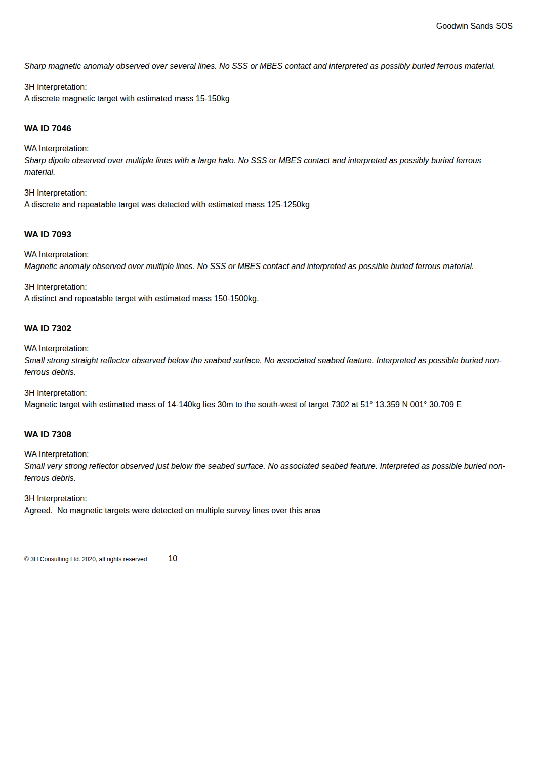Goodwin Sands SOS
Sharp magnetic anomaly observed over several lines. No SSS or MBES contact and interpreted as possibly buried ferrous material.
3H Interpretation:
A discrete magnetic target with estimated mass 15-150kg
WA ID 7046
WA Interpretation:
Sharp dipole observed over multiple lines with a large halo. No SSS or MBES contact and interpreted as possibly buried ferrous material.
3H Interpretation:
A discrete and repeatable target was detected with estimated mass 125-1250kg
WA ID 7093
WA Interpretation:
Magnetic anomaly observed over multiple lines. No SSS or MBES contact and interpreted as possible buried ferrous material.
3H Interpretation:
A distinct and repeatable target with estimated mass 150-1500kg.
WA ID 7302
WA Interpretation:
Small strong straight reflector observed below the seabed surface. No associated seabed feature. Interpreted as possible buried non-ferrous debris.
3H Interpretation:
Magnetic target with estimated mass of 14-140kg lies 30m to the south-west of target 7302 at 51° 13.359 N 001° 30.709 E
WA ID 7308
WA Interpretation:
Small very strong reflector observed just below the seabed surface. No associated seabed feature. Interpreted as possible buried non-ferrous debris.
3H Interpretation:
Agreed. No magnetic targets were detected on multiple survey lines over this area
© 3H Consulting Ltd. 2020, all rights reserved 10